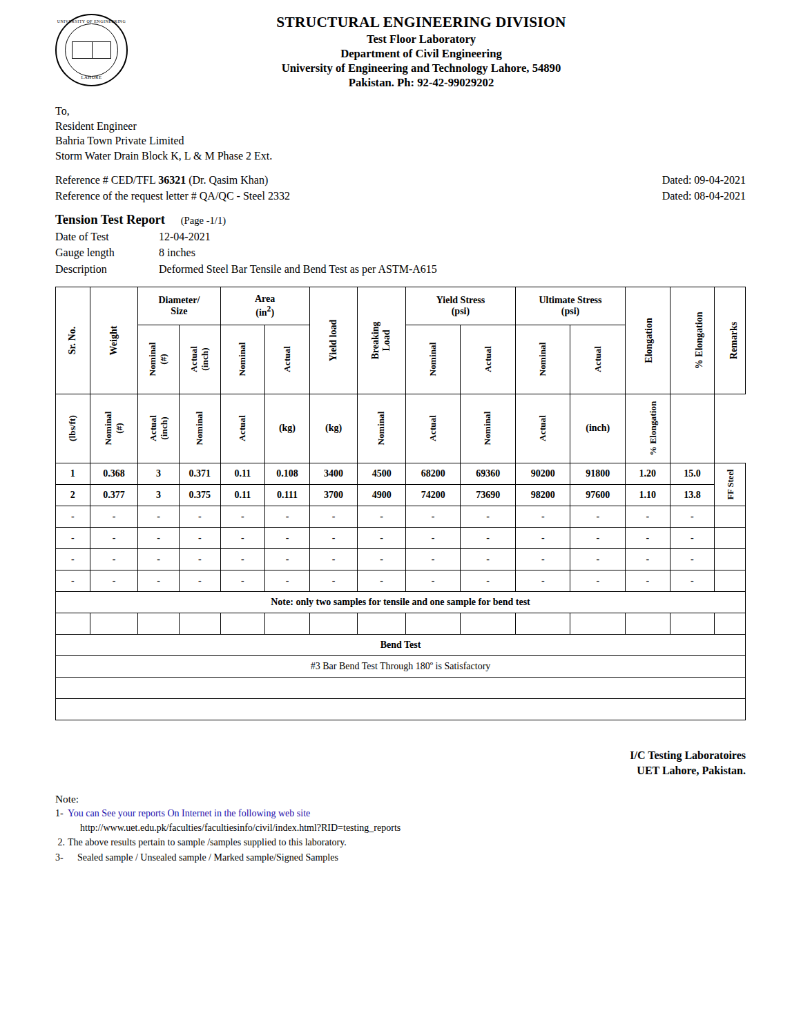UNIVERSITY OF ENGINEERING
LAHORE
STRUCTURAL ENGINEERING DIVISION
Test Floor Laboratory
Department of Civil Engineering
University of Engineering and Technology Lahore, 54890
Pakistan. Ph: 92-42-99029202
To,
Resident Engineer
Bahria Town Private Limited
Storm Water Drain Block K, L & M Phase 2 Ext.
Reference # CED/TFL 36321 (Dr. Qasim Khan)
Dated: 09-04-2021
Reference of the request letter # QA/QC - Steel 2332
Dated: 08-04-2021
Tension Test Report (Page -1/1)
Date of Test12-04-2021
Gauge length8 inches
Description Deformed Steel Bar Tensile and Bend Test as per ASTM-A615
| Sr. No. | Weight | Diameter/ Size | Area (in 2 ) | Yield load | Breaking Load | Yield Stress (psi) | Ultimate Stress (psi) | Elongation | % Elongation | Remarks |
| --- | --- | --- | --- | --- | --- | --- | --- | --- | --- | --- |
| Nominal (#) | Actual (inch) | Nominal | Actual | Nominal | Actual | Nominal | Actual |
| (lbs/ft) | Nominal (#) | Actual (inch) | Nominal | Actual | (kg) | (kg) | Nominal | Actual | Nominal | Actual | (inch) | % Elongation | |
| 1 | 0.368 | 3 | 0.371 | 0.11 | 0.108 | 3400 | 4500 | 68200 | 69360 | 90200 | 91800 | 1.20 | 15.0 | FF Steel |
| 2 | 0.377 | 3 | 0.375 | 0.11 | 0.111 | 3700 | 4900 | 74200 | 73690 | 98200 | 97600 | 1.10 | 13.8 |
| - | - | - | - | - | - | - | - | - | - | - | - | - | - | |
| - | - | - | - | - | - | - | - | - | - | - | - | - | - | |
| - | - | - | - | - | - | - | - | - | - | - | - | - | - | |
| - | - | - | - | - | - | - | - | - | - | - | - | - | - | |
| Note: only two samples for tensile and one sample for bend test |
| Bend Test |
| #3 Bar Bend Test Through 180º is Satisfactory |
I/C Testing Laboratoires
UET Lahore, Pakistan.
Note:
1-You can See your reports On Internet in the following web site
http://www.uet.edu.pk/faculties/facultiesinfo/civil/index.html?RID=testing_reports
2. The above results pertain to sample /samples supplied to this laboratory.
3- Sealed sample / Unsealed sample / Marked sample/Signed Samples